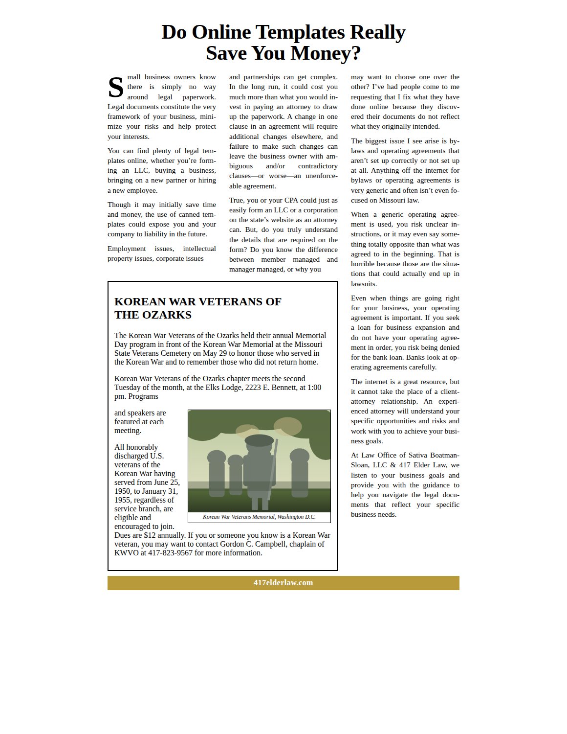Do Online Templates Really
Save You Money?
Small business owners know there is simply no way around legal paperwork. Legal documents constitute the very framework of your business, minimize your risks and help protect your interests.
You can find plenty of legal templates online, whether you’re forming an LLC, buying a business, bringing on a new partner or hiring a new employee.
Though it may initially save time and money, the use of canned templates could expose you and your company to liability in the future.
Employment issues, intellectual property issues, corporate issues
and partnerships can get complex. In the long run, it could cost you much more than what you would invest in paying an attorney to draw up the paperwork. A change in one clause in an agreement will require additional changes elsewhere, and failure to make such changes can leave the business owner with ambiguous and/or contradictory clauses—or worse—an unenforceable agreement.
True, you or your CPA could just as easily form an LLC or a corporation on the state’s website as an attorney can. But, do you truly understand the details that are required on the form? Do you know the difference between member managed and manager managed, or why you
may want to choose one over the other? I’ve had people come to me requesting that I fix what they have done online because they discovered their documents do not reflect what they originally intended.
The biggest issue I see arise is bylaws and operating agreements that aren’t set up correctly or not set up at all. Anything off the internet for bylaws or operating agreements is very generic and often isn’t even focused on Missouri law.
When a generic operating agreement is used, you risk unclear instructions, or it may even say something totally opposite than what was agreed to in the beginning. That is horrible because those are the situations that could actually end up in lawsuits.
Even when things are going right for your business, your operating agreement is important. If you seek a loan for business expansion and do not have your operating agreement in order, you risk being denied for the bank loan. Banks look at operating agreements carefully.
The internet is a great resource, but it cannot take the place of a client-attorney relationship. An experienced attorney will understand your specific opportunities and risks and work with you to achieve your business goals.
At Law Office of Sativa Boatman-Sloan, LLC & 417 Elder Law, we listen to your business goals and provide you with the guidance to help you navigate the legal documents that reflect your specific business needs.
KOREAN WAR VETERANS OF
THE OZARKS
The Korean War Veterans of the Ozarks held their annual Memorial Day program in front of the Korean War Memorial at the Missouri State Veterans Cemetery on May 29 to honor those who served in the Korean War and to remember those who did not return home.
Korean War Veterans of the Ozarks chapter meets the second Tuesday of the month, at the Elks Lodge, 2223 E. Bennett, at 1:00 pm. Programs
Korean War Veterans Memorial, Washington D.C.
and speakers are featured at each meeting.
All honorably discharged U.S. veterans of the Korean War having served from June 25, 1950, to January 31, 1955, regardless of service branch, are eligible and encouraged to join. Dues are $12 annually. If you or someone you know is a Korean War veteran, you may want to contact Gordon C. Campbell, chaplain of KWVO at 417-823-9567 for more information.
417elderlaw.com